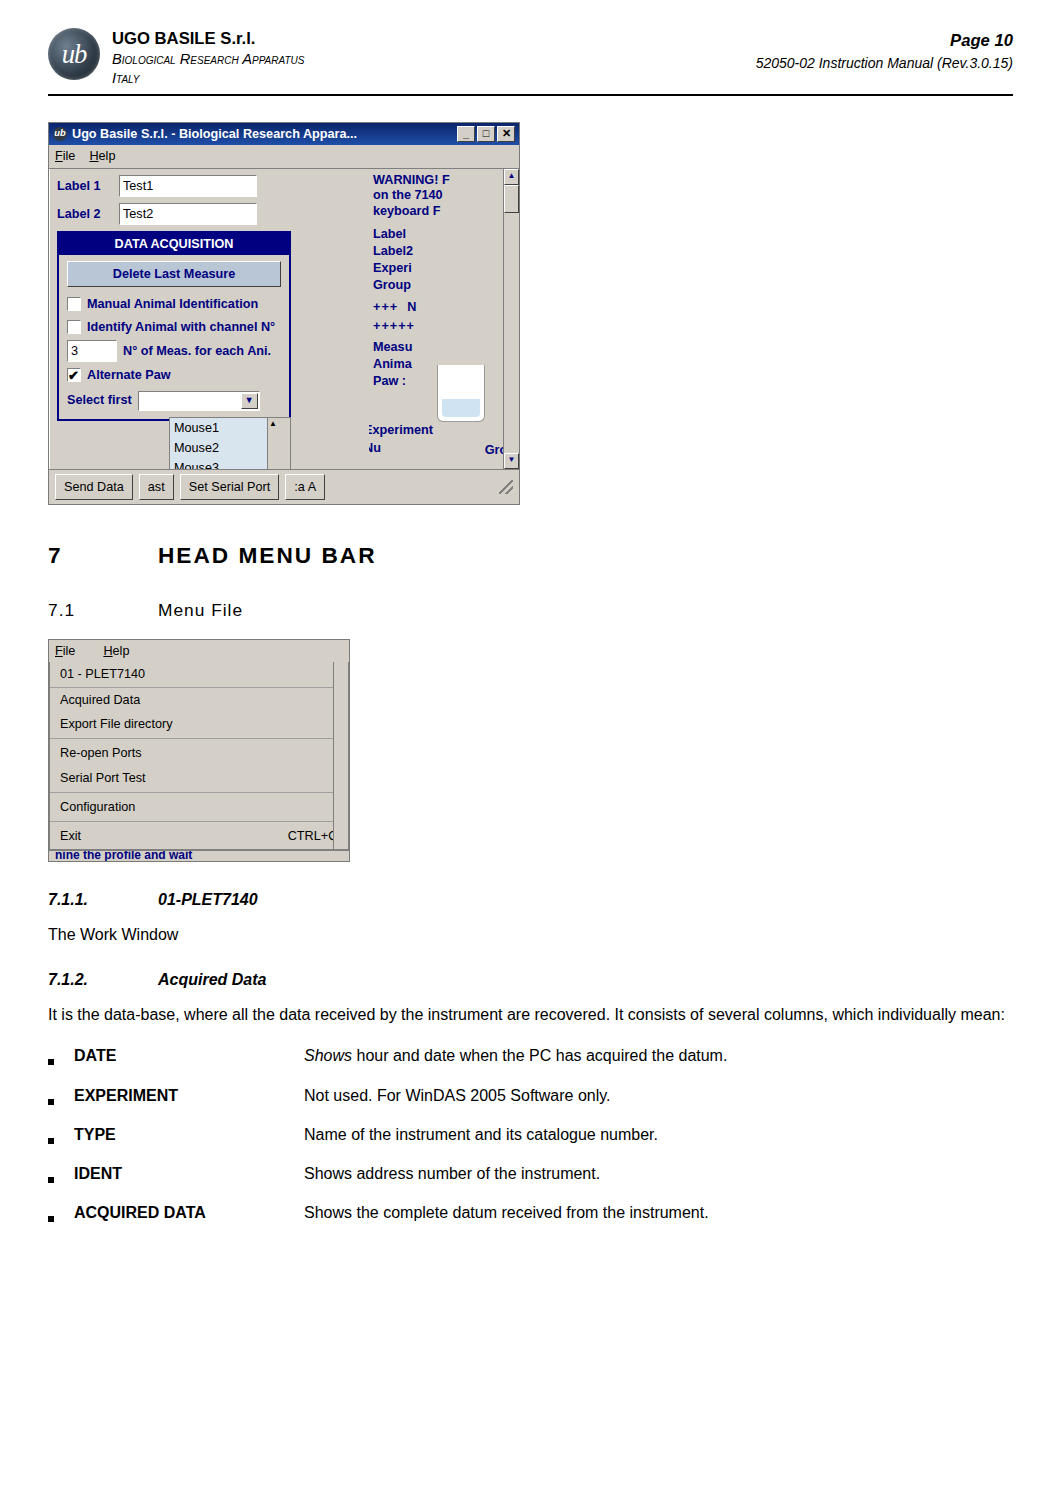UGO BASILE S.r.l.
Biological Research Apparatus
Italy
Page 10
52050-02 Instruction Manual (Rev.3.0.15)
ub Ugo Basile S.r.l. - Biological Research Appara...
_
□
✕
File Help
Label 1 Test1
Label 2 Test2
DATA ACQUISITION
Delete Last Measure
Manual Animal Identification
Identify Animal with channel N°
3 N° of Meas. for each Ani.
Alternate Paw
Select first ▼
Mouse1
Mouse2
Mouse3
Mouse4
WARNING! F
on the 7140
keyboard F
Label
Label2
Experi
Group
+++ N
+++++
Measu
Anima
Paw :
Experiment Nu
Grou
▲
▼
Send Data
ast
Set Serial Port
:a A
7 HEAD MENU BAR
7.1 Menu File
File Help
01 - PLET7140
Acquired Data
Export File directory
Re-open Ports
Serial Port Test
Configuration
Exit CTRL+Q
nine the profile and wait
7.1.1. 01-PLET7140
The Work Window
7.1.2. Acquired Data
It is the data-base, where all the data received by the instrument are recovered. It consists of several columns, which individually mean:
DATE Shows hour and date when the PC has acquired the datum.
EXPERIMENT Not used. For WinDAS 2005 Software only.
TYPE Name of the instrument and its catalogue number.
IDENT Shows address number of the instrument.
ACQUIRED DATA Shows the complete datum received from the instrument.